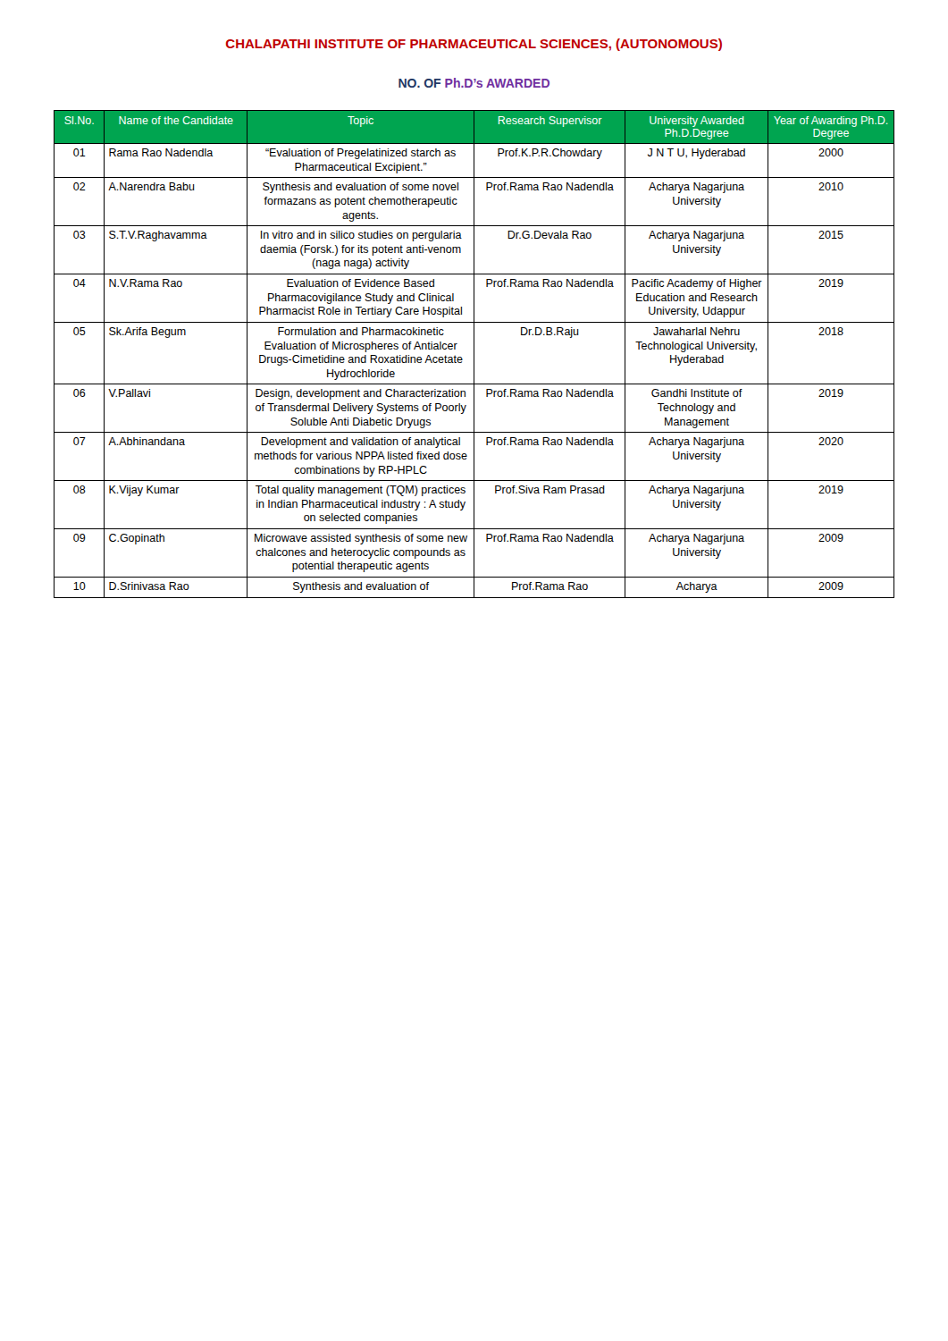CHALAPATHI INSTITUTE OF PHARMACEUTICAL SCIENCES, (AUTONOMOUS)
NO. OF Ph.D’s AWARDED
| Sl.No. | Name of the Candidate | Topic | Research Supervisor | University Awarded Ph.D.Degree | Year of Awarding Ph.D. Degree |
| --- | --- | --- | --- | --- | --- |
| 01 | Rama Rao Nadendla | “Evaluation of Pregelatinized starch as Pharmaceutical Excipient.” | Prof.K.P.R.Chowdary | J N T U, Hyderabad | 2000 |
| 02 | A.Narendra Babu | Synthesis and evaluation of some novel formazans as potent chemotherapeutic agents. | Prof.Rama Rao Nadendla | Acharya Nagarjuna University | 2010 |
| 03 | S.T.V.Raghavamma | In vitro and in silico studies on pergularia daemia (Forsk.) for its potent anti-venom (naga naga) activity | Dr.G.Devala Rao | Acharya Nagarjuna University | 2015 |
| 04 | N.V.Rama Rao | Evaluation of Evidence Based Pharmacovigilance Study and Clinical Pharmacist Role in Tertiary Care Hospital | Prof.Rama Rao Nadendla | Pacific Academy of Higher Education and Research University, Udappur | 2019 |
| 05 | Sk.Arifa Begum | Formulation and Pharmacokinetic Evaluation of Microspheres of Antialcer Drugs-Cimetidine and Roxatidine Acetate Hydrochloride | Dr.D.B.Raju | Jawaharlal Nehru Technological University, Hyderabad | 2018 |
| 06 | V.Pallavi | Design, development and Characterization of Transdermal Delivery Systems of Poorly Soluble Anti Diabetic Dryugs | Prof.Rama Rao Nadendla | Gandhi Institute of Technology and Management | 2019 |
| 07 | A.Abhinandana | Development and validation of analytical methods for various NPPA listed fixed dose combinations by RP-HPLC | Prof.Rama Rao Nadendla | Acharya Nagarjuna University | 2020 |
| 08 | K.Vijay Kumar | Total quality management (TQM) practices in Indian Pharmaceutical industry : A study on selected companies | Prof.Siva Ram Prasad | Acharya Nagarjuna University | 2019 |
| 09 | C.Gopinath | Microwave assisted synthesis of some new chalcones and heterocyclic compounds as potential therapeutic agents | Prof.Rama Rao Nadendla | Acharya Nagarjuna University | 2009 |
| 10 | D.Srinivasa Rao | Synthesis and evaluation of | Prof.Rama Rao | Acharya | 2009 |